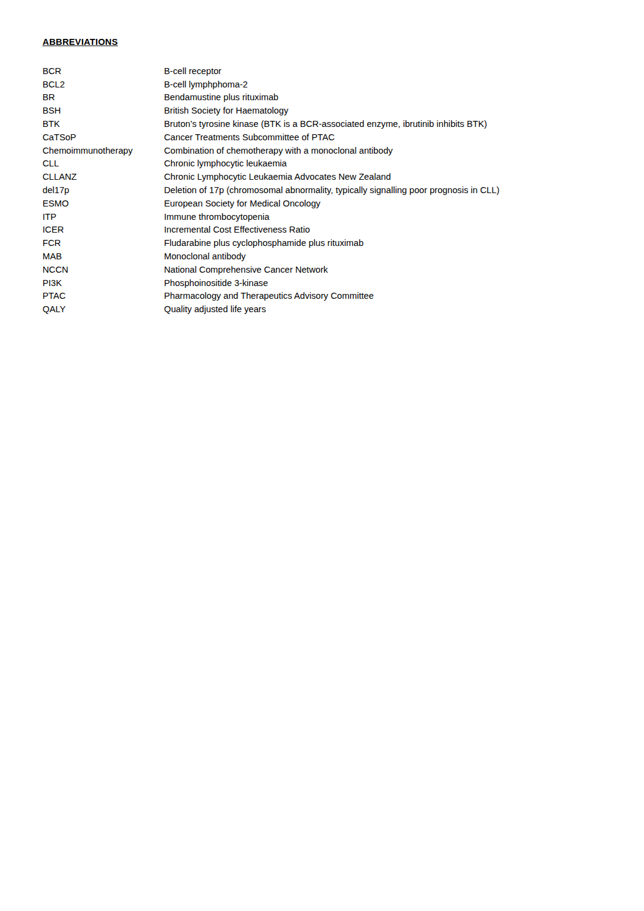ABBREVIATIONS
BCR
B-cell receptor
BCL2
B-cell lymphphoma-2
BR
Bendamustine plus rituximab
BSH
British Society for Haematology
BTK
Bruton’s tyrosine kinase (BTK is a BCR-associated enzyme, ibrutinib inhibits BTK)
CaTSoP
Cancer Treatments Subcommittee of PTAC
Chemoimmunotherapy
Combination of chemotherapy with a monoclonal antibody
CLL
Chronic lymphocytic leukaemia
CLLANZ
Chronic Lymphocytic Leukaemia Advocates New Zealand
del17p
Deletion of 17p (chromosomal abnormality, typically signalling poor prognosis in CLL)
ESMO
European Society for Medical Oncology
ITP
Immune thrombocytopenia
ICER
Incremental Cost Effectiveness Ratio
FCR
Fludarabine plus cyclophosphamide plus rituximab
MAB
Monoclonal antibody
NCCN
National Comprehensive Cancer Network
PI3K
Phosphoinositide 3-kinase
PTAC
Pharmacology and Therapeutics Advisory Committee
QALY
Quality adjusted life years